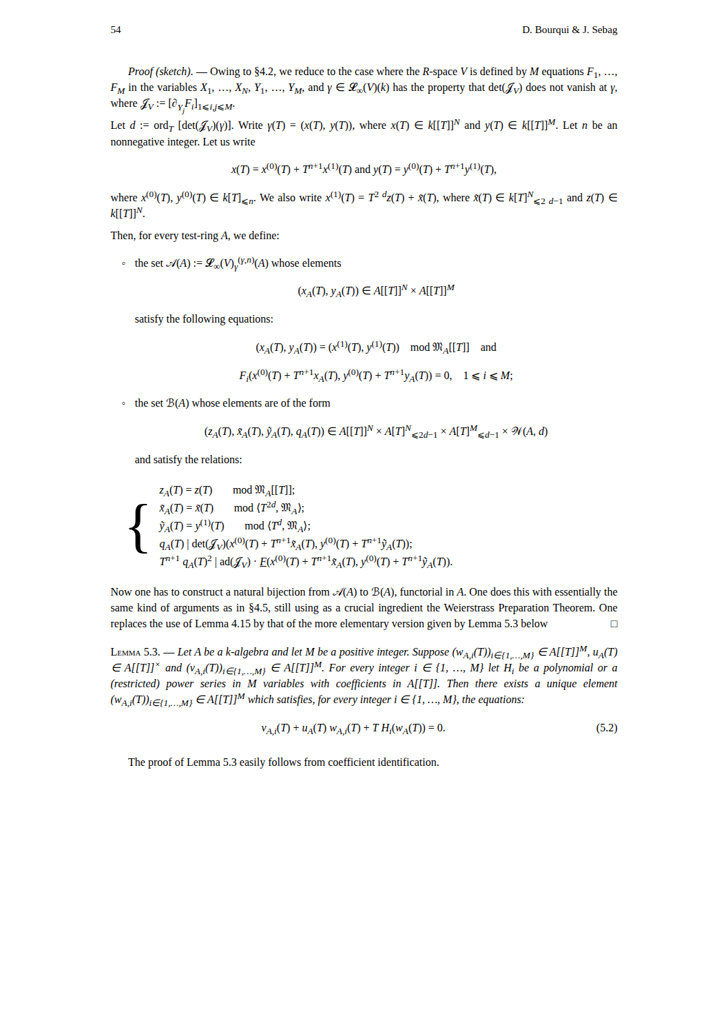54 D. Bourqui & J. Sebag
Proof (sketch). — Owing to §4.2, we reduce to the case where the R-space V is defined by M equations F1, …, FM in the variables X1, …, XN, Y1, …, YM, and γ ∈ 𝓛∞(V)(k) has the property that det(𝒥V) does not vanish at γ, where 𝒥V := [∂YjFi]1⩽i,j⩽M.
Let d := ordT [det(𝒥V)(γ)]. Write γ(T) = (x(T), y(T)), where x(T) ∈ k[[T]]N and y(T) ∈ k[[T]]M. Let n be an nonnegative integer. Let us write
x(T) = x(0)(T) + Tn+1x(1)(T) and y(T) = y(0)(T) + Tn+1y(1)(T),
where x(0)(T), y(0)(T) ∈ k[T]⩽n. We also write x(1)(T) = T2 dz(T) + x̃(T), where x̃(T) ∈ k[T]N⩽2 d−1 and z(T) ∈ k[[T]]N.
Then, for every test-ring A, we define:
the set 𝒜(A) := 𝓛∞(V)γ(γ,n)(A) whose elements
(xA(T), yA(T)) ∈ A[[T]]N × A[[T]]M
satisfy the following equations:
(xA(T), yA(T)) = (x(1)(T), y(1)(T)) mod 𝔐A[[T]] and
Fi(x(0)(T) + Tn+1xA(T), y(0)(T) + Tn+1yA(T)) = 0, 1 ⩽ i ⩽ M;
the set ℬ(A) whose elements are of the form
(zA(T), x̃A(T), ỹA(T), qA(T)) ∈ A[[T]]N × A[T]N⩽2d−1 × A[T]M⩽d−1 × 𝒲(A, d)
and satisfy the relations:
{
zA(T) = z(T) mod 𝔐A[[T]];
x̃A(T) = x̃(T) mod ⟨T2d, 𝔐A⟩;
ỹA(T) = y(1)(T) mod ⟨Td, 𝔐A⟩;
qA(T) | det(𝒥V)(x(0)(T) + Tn+1x̃A(T), y(0)(T) + Tn+1ỹA(T));
Tn+1 qA(T)2 | ad(𝒥V) · F(x(0)(T) + Tn+1x̃A(T), y(0)(T) + Tn+1ỹA(T)).
Now one has to construct a natural bijection from 𝒜(A) to ℬ(A), functorial in A. One does this with essentially the same kind of arguments as in §4.5, still using as a crucial ingredient the Weierstrass Preparation Theorem. One replaces the use of Lemma 4.15 by that of the more elementary version given by Lemma 5.3 below □
Lemma 5.3. — Let A be a k-algebra and let M be a positive integer. Suppose (wA,i(T))i∈{1,…,M} ∈ A[[T]]M, uA(T) ∈ A[[T]]× and (vA,i(T))i∈{1,…,M} ∈ A[[T]]M. For every integer i ∈ {1, …, M} let Hi be a polynomial or a (restricted) power series in M variables with coefficients in A[[T]]. Then there exists a unique element (wA,i(T))i∈{1,…,M} ∈ A[[T]]M which satisfies, for every integer i ∈ {1, …, M}, the equations:
vA,i(T) + uA(T) wA,i(T) + T Hi(wA(T)) = 0. (5.2)
The proof of Lemma 5.3 easily follows from coefficient identification.